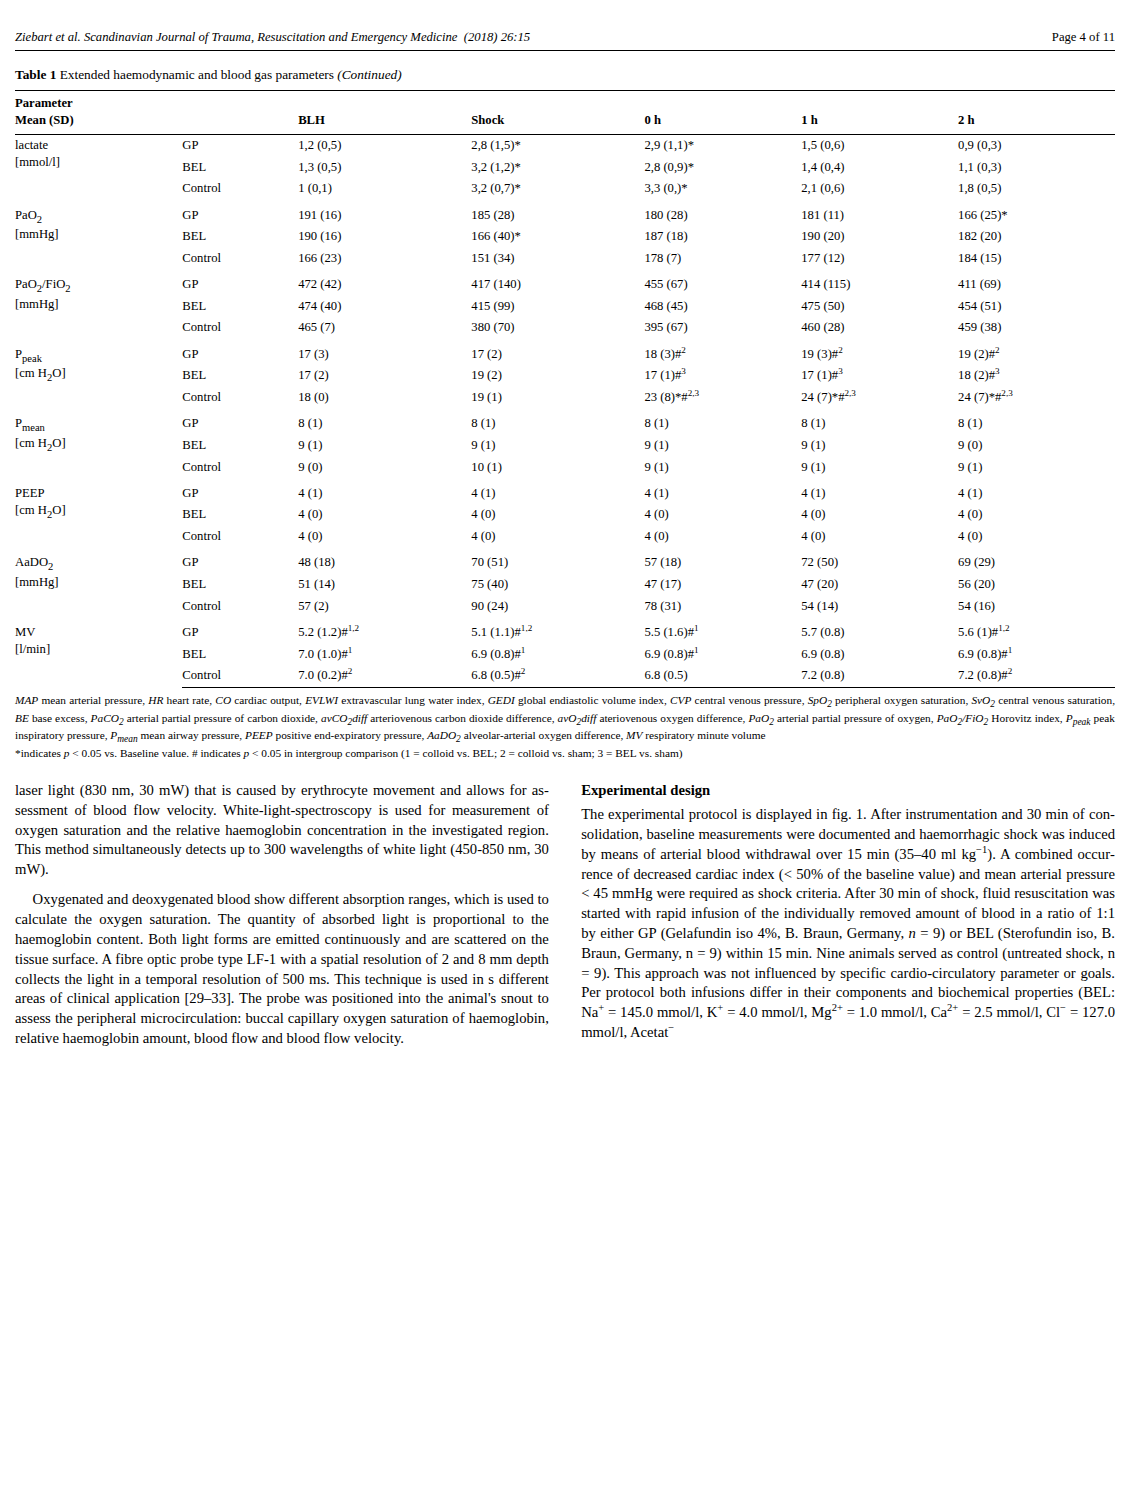Ziebart et al. Scandinavian Journal of Trauma, Resuscitation and Emergency Medicine (2018) 26:15
Page 4 of 11
Table 1 Extended haemodynamic and blood gas parameters (Continued)
| Parameter Mean (SD) | | BLH | Shock | 0 h | 1 h | 2 h |
| --- | --- | --- | --- | --- | --- | --- |
| lactate [mmol/l] | GP | 1,2 (0,5) | 2,8 (1,5)* | 2,9 (1,1)* | 1,5 (0,6) | 0,9 (0,3) |
| BEL | 1,3 (0,5) | 3,2 (1,2)* | 2,8 (0,9)* | 1,4 (0,4) | 1,1 (0,3) |
| Control | 1 (0,1) | 3,2 (0,7)* | 3,3 (0,)* | 2,1 (0,6) | 1,8 (0,5) |
| PaO 2 [mmHg] | GP | 191 (16) | 185 (28) | 180 (28) | 181 (11) | 166 (25)* |
| BEL | 190 (16) | 166 (40)* | 187 (18) | 190 (20) | 182 (20) |
| Control | 166 (23) | 151 (34) | 178 (7) | 177 (12) | 184 (15) |
| PaO 2 /FiO 2 [mmHg] | GP | 472 (42) | 417 (140) | 455 (67) | 414 (115) | 411 (69) |
| BEL | 474 (40) | 415 (99) | 468 (45) | 475 (50) | 454 (51) |
| Control | 465 (7) | 380 (70) | 395 (67) | 460 (28) | 459 (38) |
| P peak [cm H 2 O] | GP | 17 (3) | 17 (2) | 18 (3)# 2 | 19 (3)# 2 | 19 (2)# 2 |
| BEL | 17 (2) | 19 (2) | 17 (1)# 3 | 17 (1)# 3 | 18 (2)# 3 |
| Control | 18 (0) | 19 (1) | 23 (8)*# 2,3 | 24 (7)*# 2,3 | 24 (7)*# 2,3 |
| P mean [cm H 2 O] | GP | 8 (1) | 8 (1) | 8 (1) | 8 (1) | 8 (1) |
| BEL | 9 (1) | 9 (1) | 9 (1) | 9 (1) | 9 (0) |
| Control | 9 (0) | 10 (1) | 9 (1) | 9 (1) | 9 (1) |
| PEEP [cm H 2 O] | GP | 4 (1) | 4 (1) | 4 (1) | 4 (1) | 4 (1) |
| BEL | 4 (0) | 4 (0) | 4 (0) | 4 (0) | 4 (0) |
| Control | 4 (0) | 4 (0) | 4 (0) | 4 (0) | 4 (0) |
| AaDO 2 [mmHg] | GP | 48 (18) | 70 (51) | 57 (18) | 72 (50) | 69 (29) |
| BEL | 51 (14) | 75 (40) | 47 (17) | 47 (20) | 56 (20) |
| Control | 57 (2) | 90 (24) | 78 (31) | 54 (14) | 54 (16) |
| MV [l/min] | GP | 5.2 (1.2)# 1,2 | 5.1 (1.1)# 1,2 | 5.5 (1.6)# 1 | 5.7 (0.8) | 5.6 (1)# 1,2 |
| BEL | 7.0 (1.0)# 1 | 6.9 (0.8)# 1 | 6.9 (0.8)# 1 | 6.9 (0.8) | 6.9 (0.8)# 1 |
| Control | 7.0 (0.2)# 2 | 6.8 (0.5)# 2 | 6.8 (0.5) | 7.2 (0.8) | 7.2 (0.8)# 2 |
MAP mean arterial pressure, HR heart rate, CO cardiac output, EVLWI extravascular lung water index, GEDI global endiastolic volume index, CVP central venous pressure, SpO2 peripheral oxygen saturation, SvO2 central venous saturation, BE base excess, PaCO2 arterial partial pressure of carbon dioxide, avCO2diff arteriovenous carbon dioxide difference, avO2diff ateriovenous oxygen difference, PaO2 arterial partial pressure of oxygen, PaO2/FiO2 Horovitz index, Ppeak peak inspiratory pressure, Pmean mean airway pressure, PEEP positive end-expiratory pressure, AaDO2 alveolar-arterial oxygen difference, MV respiratory minute volume
*indicates p < 0.05 vs. Baseline value. # indicates p < 0.05 in intergroup comparison (1 = colloid vs. BEL; 2 = colloid vs. sham; 3 = BEL vs. sham)
laser light (830 nm, 30 mW) that is caused by erythrocyte movement and allows for assessment of blood flow velocity. White-light-spectroscopy is used for measurement of oxygen saturation and the relative haemoglobin concentration in the investigated region. This method simultaneously detects up to 300 wavelengths of white light (450-850 nm, 30 mW).
Oxygenated and deoxygenated blood show different absorption ranges, which is used to calculate the oxygen saturation. The quantity of absorbed light is proportional to the haemoglobin content. Both light forms are emitted continuously and are scattered on the tissue surface. A fibre optic probe type LF-1 with a spatial resolution of 2 and 8 mm depth collects the light in a temporal resolution of 500 ms. This technique is used in s different areas of clinical application [29–33]. The probe was positioned into the animal's snout to assess the peripheral microcirculation: buccal capillary oxygen saturation of haemoglobin, relative haemoglobin amount, blood flow and blood flow velocity.
Experimental design
The experimental protocol is displayed in fig. 1. After instrumentation and 30 min of consolidation, baseline measurements were documented and haemorrhagic shock was induced by means of arterial blood withdrawal over 15 min (35–40 ml kg−1). A combined occurrence of decreased cardiac index (< 50% of the baseline value) and mean arterial pressure < 45 mmHg were required as shock criteria. After 30 min of shock, fluid resuscitation was started with rapid infusion of the individually removed amount of blood in a ratio of 1:1 by either GP (Gelafundin iso 4%, B. Braun, Germany, n = 9) or BEL (Sterofundin iso, B. Braun, Germany, n = 9) within 15 min. Nine animals served as control (untreated shock, n = 9). This approach was not influenced by specific cardio-circulatory parameter or goals. Per protocol both infusions differ in their components and biochemical properties (BEL: Na+ = 145.0 mmol/l, K+ = 4.0 mmol/l, Mg2+ = 1.0 mmol/l, Ca2+ = 2.5 mmol/l, Cl− = 127.0 mmol/l, Acetat−